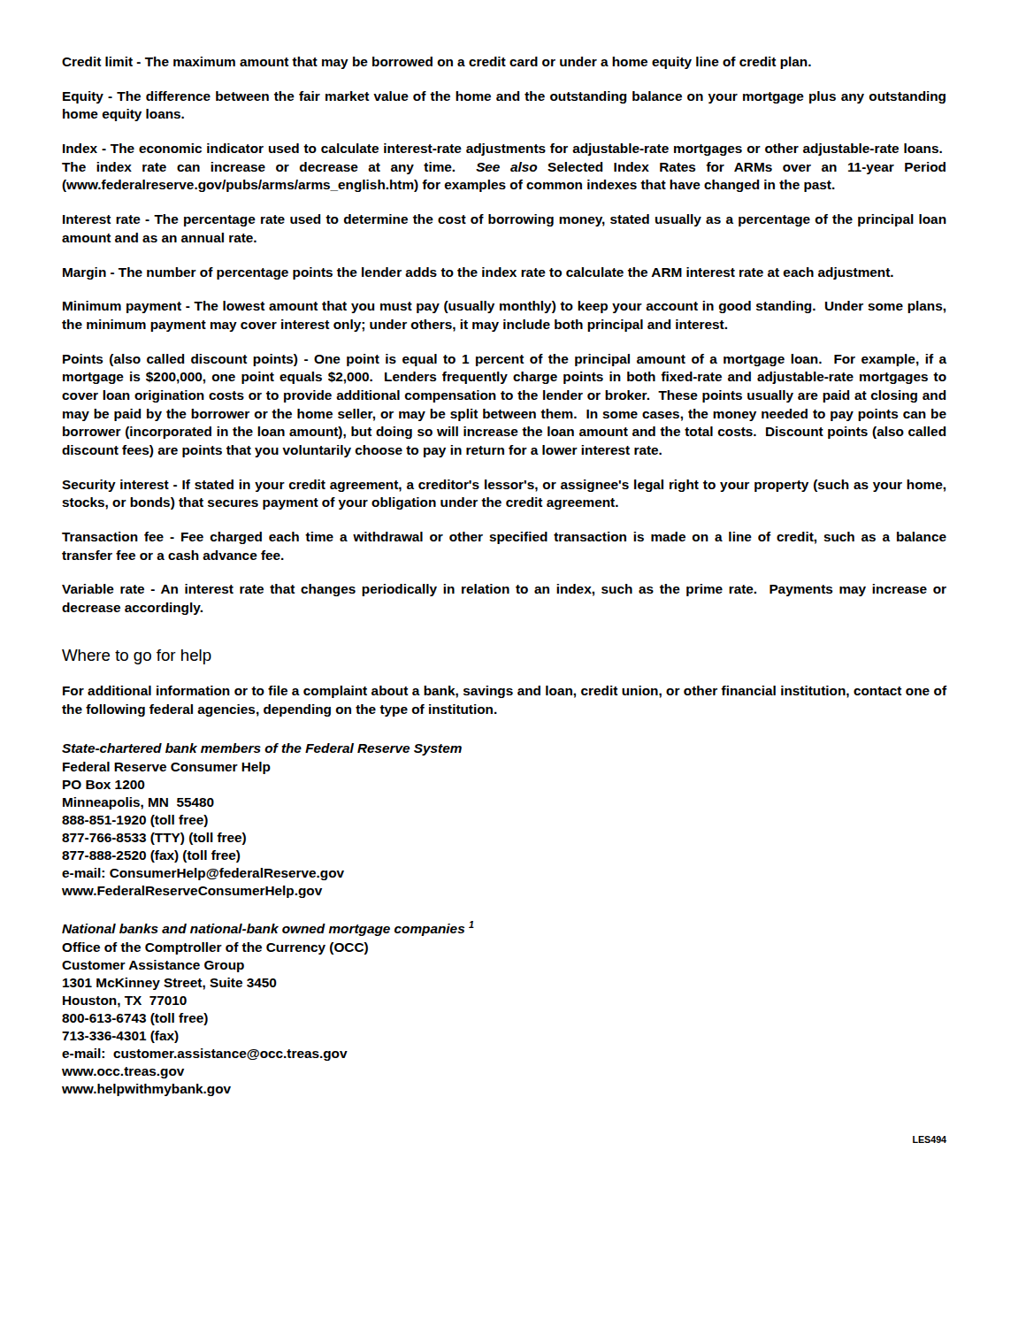Credit limit - The maximum amount that may be borrowed on a credit card or under a home equity line of credit plan.
Equity - The difference between the fair market value of the home and the outstanding balance on your mortgage plus any outstanding home equity loans.
Index - The economic indicator used to calculate interest-rate adjustments for adjustable-rate mortgages or other adjustable-rate loans. The index rate can increase or decrease at any time. See also Selected Index Rates for ARMs over an 11-year Period (www.federalreserve.gov/pubs/arms/arms_english.htm) for examples of common indexes that have changed in the past.
Interest rate - The percentage rate used to determine the cost of borrowing money, stated usually as a percentage of the principal loan amount and as an annual rate.
Margin - The number of percentage points the lender adds to the index rate to calculate the ARM interest rate at each adjustment.
Minimum payment - The lowest amount that you must pay (usually monthly) to keep your account in good standing. Under some plans, the minimum payment may cover interest only; under others, it may include both principal and interest.
Points (also called discount points) - One point is equal to 1 percent of the principal amount of a mortgage loan. For example, if a mortgage is $200,000, one point equals $2,000. Lenders frequently charge points in both fixed-rate and adjustable-rate mortgages to cover loan origination costs or to provide additional compensation to the lender or broker. These points usually are paid at closing and may be paid by the borrower or the home seller, or may be split between them. In some cases, the money needed to pay points can be borrower (incorporated in the loan amount), but doing so will increase the loan amount and the total costs. Discount points (also called discount fees) are points that you voluntarily choose to pay in return for a lower interest rate.
Security interest - If stated in your credit agreement, a creditor's lessor's, or assignee's legal right to your property (such as your home, stocks, or bonds) that secures payment of your obligation under the credit agreement.
Transaction fee - Fee charged each time a withdrawal or other specified transaction is made on a line of credit, such as a balance transfer fee or a cash advance fee.
Variable rate - An interest rate that changes periodically in relation to an index, such as the prime rate. Payments may increase or decrease accordingly.
Where to go for help
For additional information or to file a complaint about a bank, savings and loan, credit union, or other financial institution, contact one of the following federal agencies, depending on the type of institution.
State-chartered bank members of the Federal Reserve System
Federal Reserve Consumer Help
PO Box 1200
Minneapolis, MN 55480
888-851-1920 (toll free)
877-766-8533 (TTY) (toll free)
877-888-2520 (fax) (toll free)
e-mail: ConsumerHelp@federalReserve.gov
www.FederalReserveConsumerHelp.gov
National banks and national-bank owned mortgage companies 1
Office of the Comptroller of the Currency (OCC)
Customer Assistance Group
1301 McKinney Street, Suite 3450
Houston, TX 77010
800-613-6743 (toll free)
713-336-4301 (fax)
e-mail: customer.assistance@occ.treas.gov
www.occ.treas.gov
www.helpwithmybank.gov
LES494